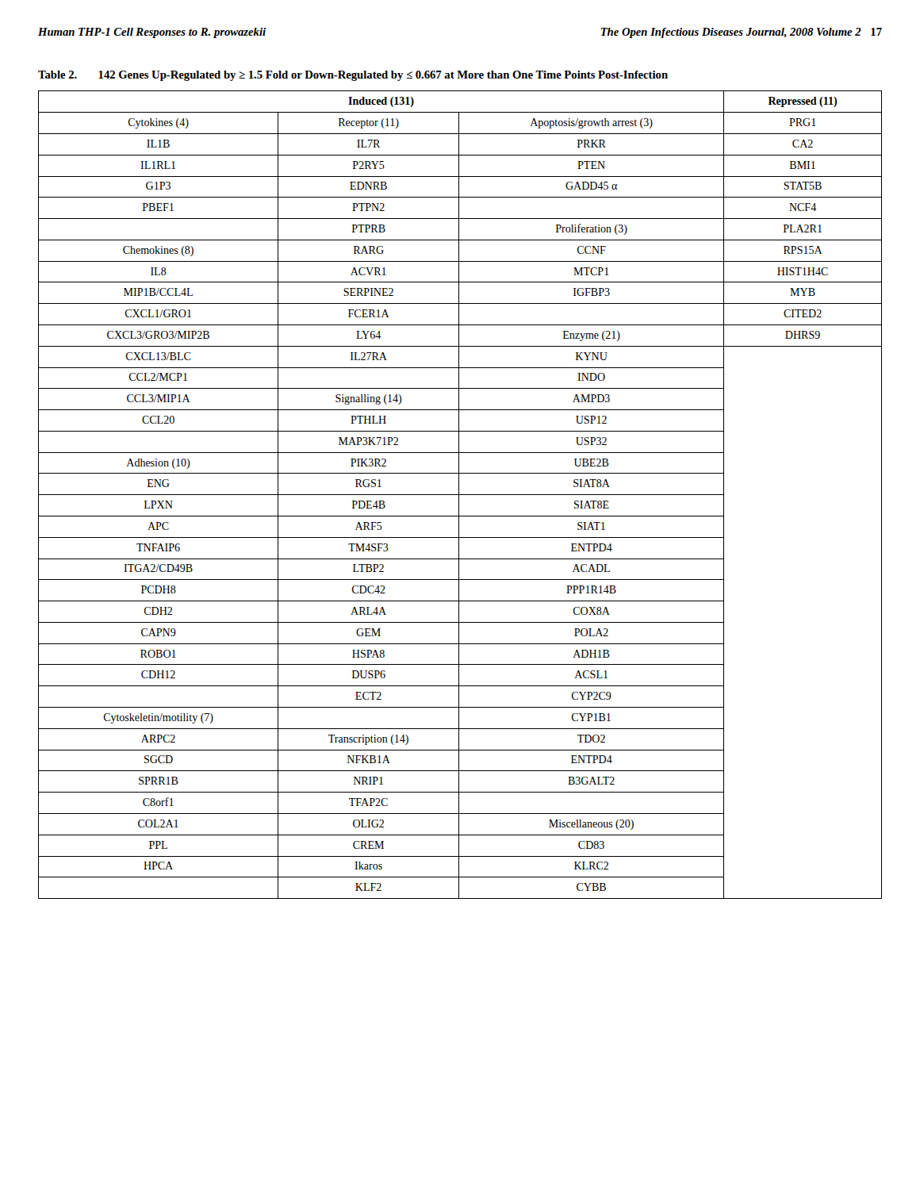Human THP-1 Cell Responses to R. prowazekii
The Open Infectious Diseases Journal, 2008 Volume 217
Table 2. 142 Genes Up-Regulated by ≥ 1.5 Fold or Down-Regulated by ≤ 0.667 at More than One Time Points Post-Infection
| Induced (131) | Repressed (11) |
| --- | --- |
| Cytokines (4) | Receptor (11) | Apoptosis/growth arrest (3) | PRG1 |
| IL1B | IL7R | PRKR | CA2 |
| IL1RL1 | P2RY5 | PTEN | BMI1 |
| G1P3 | EDNRB | GADD45 α | STAT5B |
| PBEF1 | PTPN2 | | NCF4 |
| | PTPRB | Proliferation (3) | PLA2R1 |
| Chemokines (8) | RARG | CCNF | RPS15A |
| IL8 | ACVR1 | MTCP1 | HIST1H4C |
| MIP1B/CCL4L | SERPINE2 | IGFBP3 | MYB |
| CXCL1/GRO1 | FCER1A | | CITED2 |
| CXCL3/GRO3/MIP2B | LY64 | Enzyme (21) | DHRS9 |
| CXCL13/BLC | IL27RA | KYNU | |
| CCL2/MCP1 | | INDO | |
| CCL3/MIP1A | Signalling (14) | AMPD3 | |
| CCL20 | PTHLH | USP12 | |
| | MAP3K71P2 | USP32 | |
| Adhesion (10) | PIK3R2 | UBE2B | |
| ENG | RGS1 | SIAT8A | |
| LPXN | PDE4B | SIAT8E | |
| APC | ARF5 | SIAT1 | |
| TNFAIP6 | TM4SF3 | ENTPD4 | |
| ITGA2/CD49B | LTBP2 | ACADL | |
| PCDH8 | CDC42 | PPP1R14B | |
| CDH2 | ARL4A | COX8A | |
| CAPN9 | GEM | POLA2 | |
| ROBO1 | HSPA8 | ADH1B | |
| CDH12 | DUSP6 | ACSL1 | |
| | ECT2 | CYP2C9 | |
| Cytoskeletin/motility (7) | | CYP1B1 | |
| ARPC2 | Transcription (14) | TDO2 | |
| SGCD | NFKB1A | ENTPD4 | |
| SPRR1B | NRIP1 | B3GALT2 | |
| C8orf1 | TFAP2C | | |
| COL2A1 | OLIG2 | Miscellaneous (20) | |
| PPL | CREM | CD83 | |
| HPCA | Ikaros | KLRC2 | |
| | KLF2 | CYBB | |